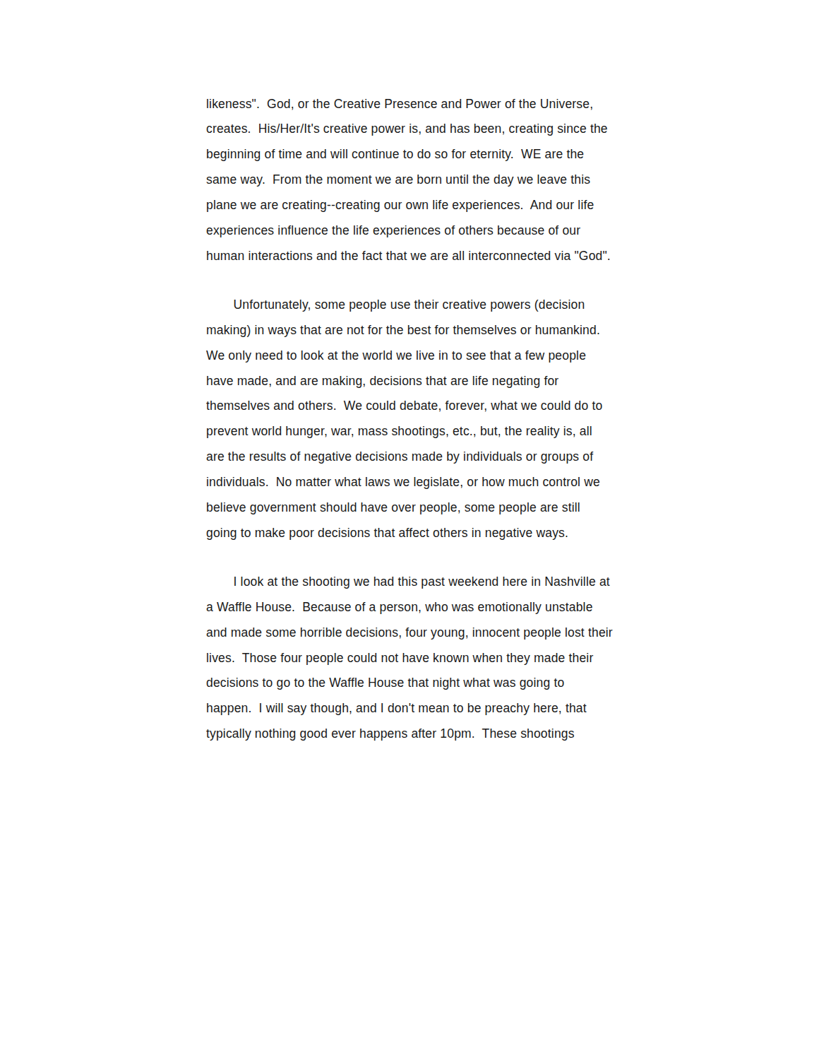likeness". God, or the Creative Presence and Power of the Universe, creates. His/Her/It's creative power is, and has been, creating since the beginning of time and will continue to do so for eternity. WE are the same way. From the moment we are born until the day we leave this plane we are creating--creating our own life experiences. And our life experiences influence the life experiences of others because of our human interactions and the fact that we are all interconnected via "God".
Unfortunately, some people use their creative powers (decision making) in ways that are not for the best for themselves or humankind. We only need to look at the world we live in to see that a few people have made, and are making, decisions that are life negating for themselves and others. We could debate, forever, what we could do to prevent world hunger, war, mass shootings, etc., but, the reality is, all are the results of negative decisions made by individuals or groups of individuals. No matter what laws we legislate, or how much control we believe government should have over people, some people are still going to make poor decisions that affect others in negative ways.
I look at the shooting we had this past weekend here in Nashville at a Waffle House. Because of a person, who was emotionally unstable and made some horrible decisions, four young, innocent people lost their lives. Those four people could not have known when they made their decisions to go to the Waffle House that night what was going to happen. I will say though, and I don't mean to be preachy here, that typically nothing good ever happens after 10pm. These shootings